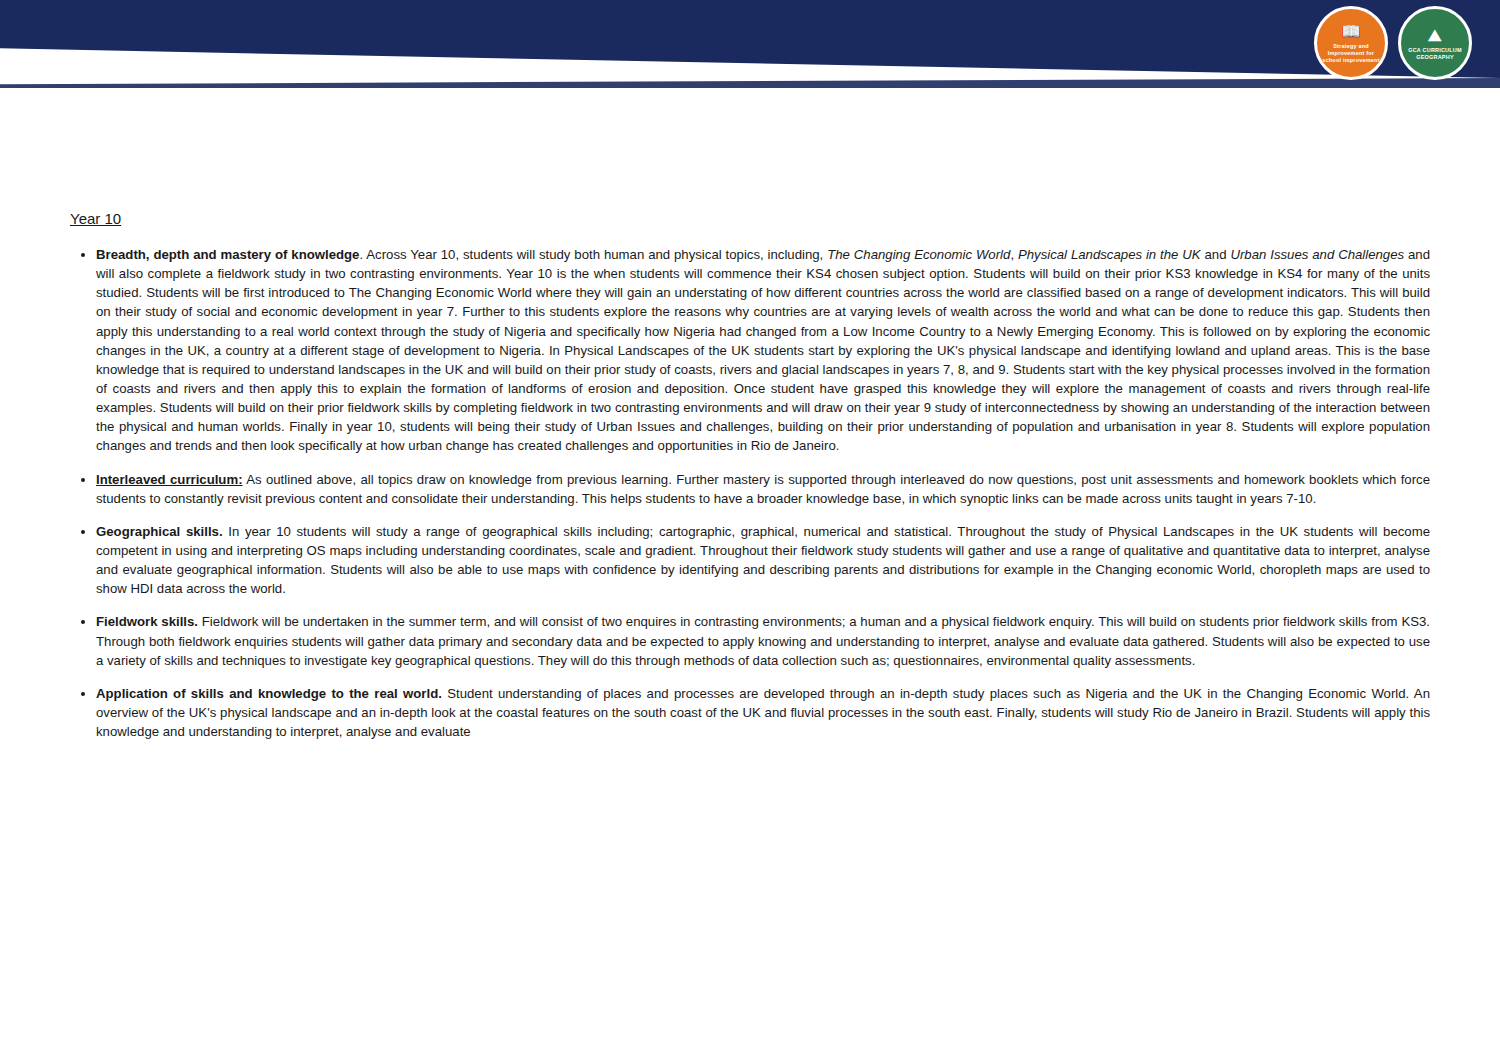📖Strategy and Improvement for school improvement
⛰GCA CURRICULUM GEOGRAPHY
Year 10
Breadth, depth and mastery of knowledge. Across Year 10, students will study both human and physical topics, including, The Changing Economic World, Physical Landscapes in the UK and Urban Issues and Challenges and will also complete a fieldwork study in two contrasting environments. Year 10 is the when students will commence their KS4 chosen subject option. Students will build on their prior KS3 knowledge in KS4 for many of the units studied. Students will be first introduced to The Changing Economic World where they will gain an understating of how different countries across the world are classified based on a range of development indicators. This will build on their study of social and economic development in year 7. Further to this students explore the reasons why countries are at varying levels of wealth across the world and what can be done to reduce this gap. Students then apply this understanding to a real world context through the study of Nigeria and specifically how Nigeria had changed from a Low Income Country to a Newly Emerging Economy. This is followed on by exploring the economic changes in the UK, a country at a different stage of development to Nigeria. In Physical Landscapes of the UK students start by exploring the UK's physical landscape and identifying lowland and upland areas. This is the base knowledge that is required to understand landscapes in the UK and will build on their prior study of coasts, rivers and glacial landscapes in years 7, 8, and 9. Students start with the key physical processes involved in the formation of coasts and rivers and then apply this to explain the formation of landforms of erosion and deposition. Once student have grasped this knowledge they will explore the management of coasts and rivers through real-life examples. Students will build on their prior fieldwork skills by completing fieldwork in two contrasting environments and will draw on their year 9 study of interconnectedness by showing an understanding of the interaction between the physical and human worlds. Finally in year 10, students will being their study of Urban Issues and challenges, building on their prior understanding of population and urbanisation in year 8. Students will explore population changes and trends and then look specifically at how urban change has created challenges and opportunities in Rio de Janeiro.
Interleaved curriculum: As outlined above, all topics draw on knowledge from previous learning. Further mastery is supported through interleaved do now questions, post unit assessments and homework booklets which force students to constantly revisit previous content and consolidate their understanding. This helps students to have a broader knowledge base, in which synoptic links can be made across units taught in years 7-10.
Geographical skills. In year 10 students will study a range of geographical skills including; cartographic, graphical, numerical and statistical. Throughout the study of Physical Landscapes in the UK students will become competent in using and interpreting OS maps including understanding coordinates, scale and gradient. Throughout their fieldwork study students will gather and use a range of qualitative and quantitative data to interpret, analyse and evaluate geographical information. Students will also be able to use maps with confidence by identifying and describing parents and distributions for example in the Changing economic World, choropleth maps are used to show HDI data across the world.
Fieldwork skills. Fieldwork will be undertaken in the summer term, and will consist of two enquires in contrasting environments; a human and a physical fieldwork enquiry. This will build on students prior fieldwork skills from KS3. Through both fieldwork enquiries students will gather data primary and secondary data and be expected to apply knowing and understanding to interpret, analyse and evaluate data gathered. Students will also be expected to use a variety of skills and techniques to investigate key geographical questions. They will do this through methods of data collection such as; questionnaires, environmental quality assessments.
Application of skills and knowledge to the real world. Student understanding of places and processes are developed through an in-depth study places such as Nigeria and the UK in the Changing Economic World. An overview of the UK's physical landscape and an in-depth look at the coastal features on the south coast of the UK and fluvial processes in the south east. Finally, students will study Rio de Janeiro in Brazil. Students will apply this knowledge and understanding to interpret, analyse and evaluate